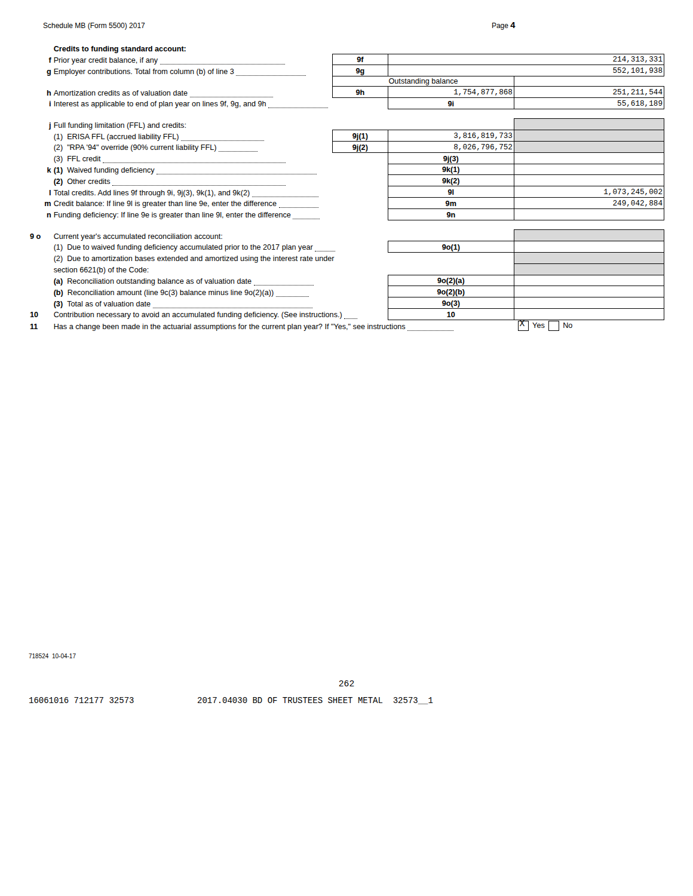Schedule MB (Form 5500) 2017
Page 4
| | Credits to funding standard account: |
| f | Prior year credit balance, if any | 9f | 214,313,331 |
| g | Employer contributions. Total from column (b) of line 3 | 9g | 552,101,938 |
| | | Outstanding balance | |
| h | Amortization credits as of valuation date | 9h | 1,754,877,868 | 251,211,544 |
| i | Interest as applicable to end of plan year on lines 9f, 9g, and 9h | 9i | 55,618,189 |
| j | Full funding limitation (FFL) and credits: | | | |
| | (1) ERISA FFL (accrued liability FFL) | 9j(1) | 3,816,819,733 | |
| | (2) "RPA '94" override (90% current liability FFL) | 9j(2) | 8,026,796,752 | |
| | (3) FFL credit | 9j(3) | |
| k | (1) Waived funding deficiency | 9k(1) | |
| | (2) Other credits | 9k(2) | |
| l | Total credits. Add lines 9f through 9i, 9j(3), 9k(1), and 9k(2) | 9l | 1,073,245,002 |
| m | Credit balance: If line 9l is greater than line 9e, enter the difference | 9m | 249,042,884 |
| n | Funding deficiency: If line 9e is greater than line 9l, enter the difference | 9n | |
| 9 o | Current year's accumulated reconciliation account: | | | |
| | (1) Due to waived funding deficiency accumulated prior to the 2017 plan year | 9o(1) | |
| | (2) Due to amortization bases extended and amortized using the interest rate under | | |
| | section 6621(b) of the Code: | | |
| | (a) Reconciliation outstanding balance as of valuation date | 9o(2)(a) | |
| | (b) Reconciliation amount (line 9c(3) balance minus line 9o(2)(a)) | 9o(2)(b) | |
| | (3) Total as of valuation date | 9o(3) | |
| 10 | Contribution necessary to avoid an accumulated funding deficiency. (See instructions.) | 10 | |
| 11 | Has a change been made in the actuarial assumptions for the current plan year? If "Yes," see instructions | X Yes No |
718524 10-04-17
262
16061016 712177 32573
2017.04030 BD OF TRUSTEES SHEET METAL 32573__1